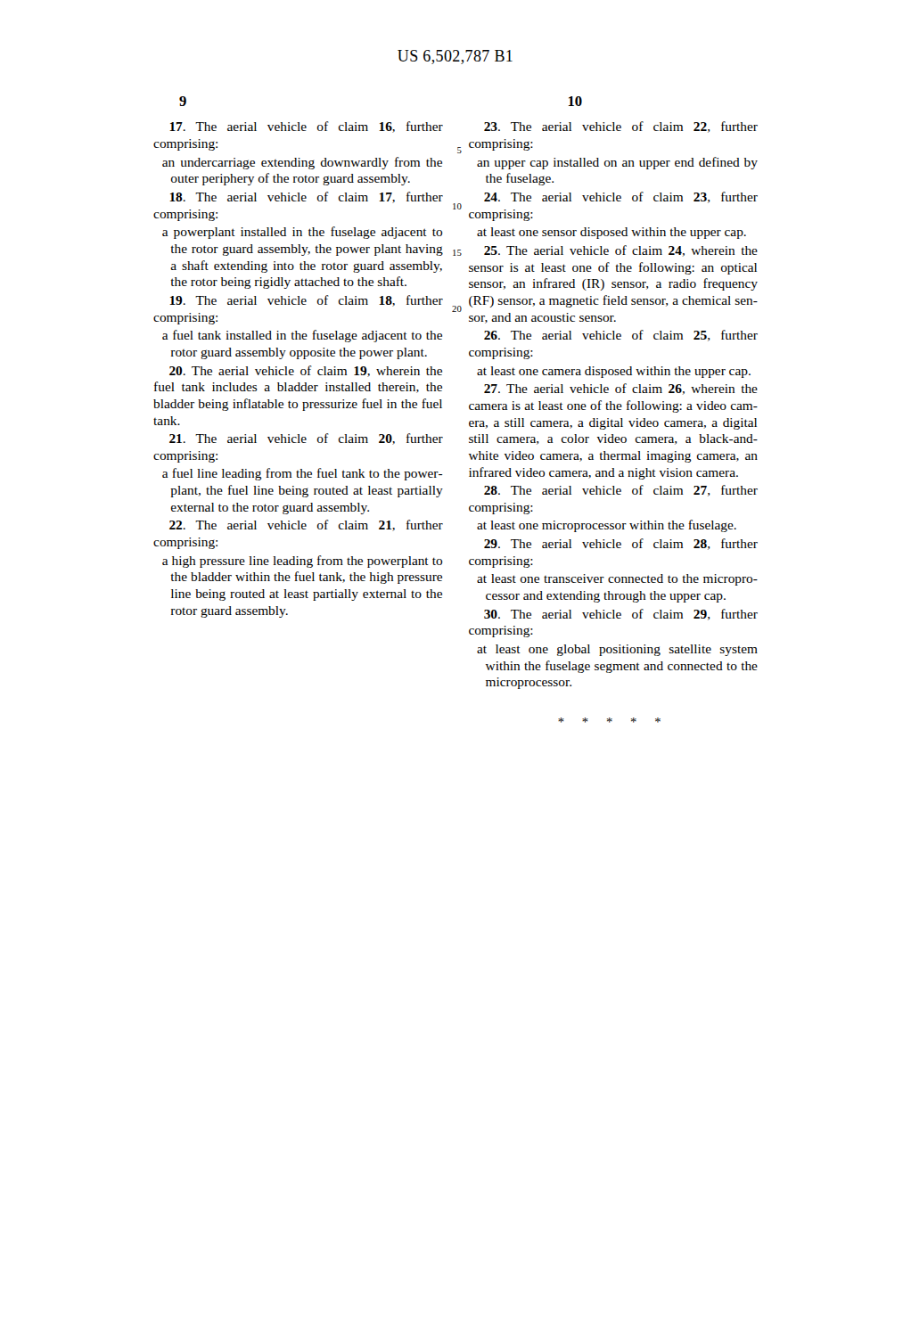US 6,502,787 B1
9
10
17. The aerial vehicle of claim 16, further comprising:
an undercarriage extending downwardly from the outer periphery of the rotor guard assembly.
18. The aerial vehicle of claim 17, further comprising:
a powerplant installed in the fuselage adjacent to the rotor guard assembly, the power plant having a shaft extending into the rotor guard assembly, the rotor being rigidly attached to the shaft.
19. The aerial vehicle of claim 18, further comprising:
a fuel tank installed in the fuselage adjacent to the rotor guard assembly opposite the power plant.
20. The aerial vehicle of claim 19, wherein the fuel tank includes a bladder installed therein, the bladder being inflatable to pressurize fuel in the fuel tank.
21. The aerial vehicle of claim 20, further comprising:
a fuel line leading from the fuel tank to the powerplant, the fuel line being routed at least partially external to the rotor guard assembly.
22. The aerial vehicle of claim 21, further comprising:
a high pressure line leading from the powerplant to the bladder within the fuel tank, the high pressure line being routed at least partially external to the rotor guard assembly.
5 10 15 20
23. The aerial vehicle of claim 22, further comprising:
an upper cap installed on an upper end defined by the fuselage.
24. The aerial vehicle of claim 23, further comprising:
at least one sensor disposed within the upper cap.
25. The aerial vehicle of claim 24, wherein the sensor is at least one of the following: an optical sensor, an infrared (IR) sensor, a radio frequency (RF) sensor, a magnetic field sensor, a chemical sensor, and an acoustic sensor.
26. The aerial vehicle of claim 25, further comprising:
at least one camera disposed within the upper cap.
27. The aerial vehicle of claim 26, wherein the camera is at least one of the following: a video camera, a still camera, a digital video camera, a digital still camera, a color video camera, a black-and-white video camera, a thermal imaging camera, an infrared video camera, and a night vision camera.
28. The aerial vehicle of claim 27, further comprising:
at least one microprocessor within the fuselage.
29. The aerial vehicle of claim 28, further comprising:
at least one transceiver connected to the microprocessor and extending through the upper cap.
30. The aerial vehicle of claim 29, further comprising:
at least one global positioning satellite system within the fuselage segment and connected to the microprocessor.
* * * * *